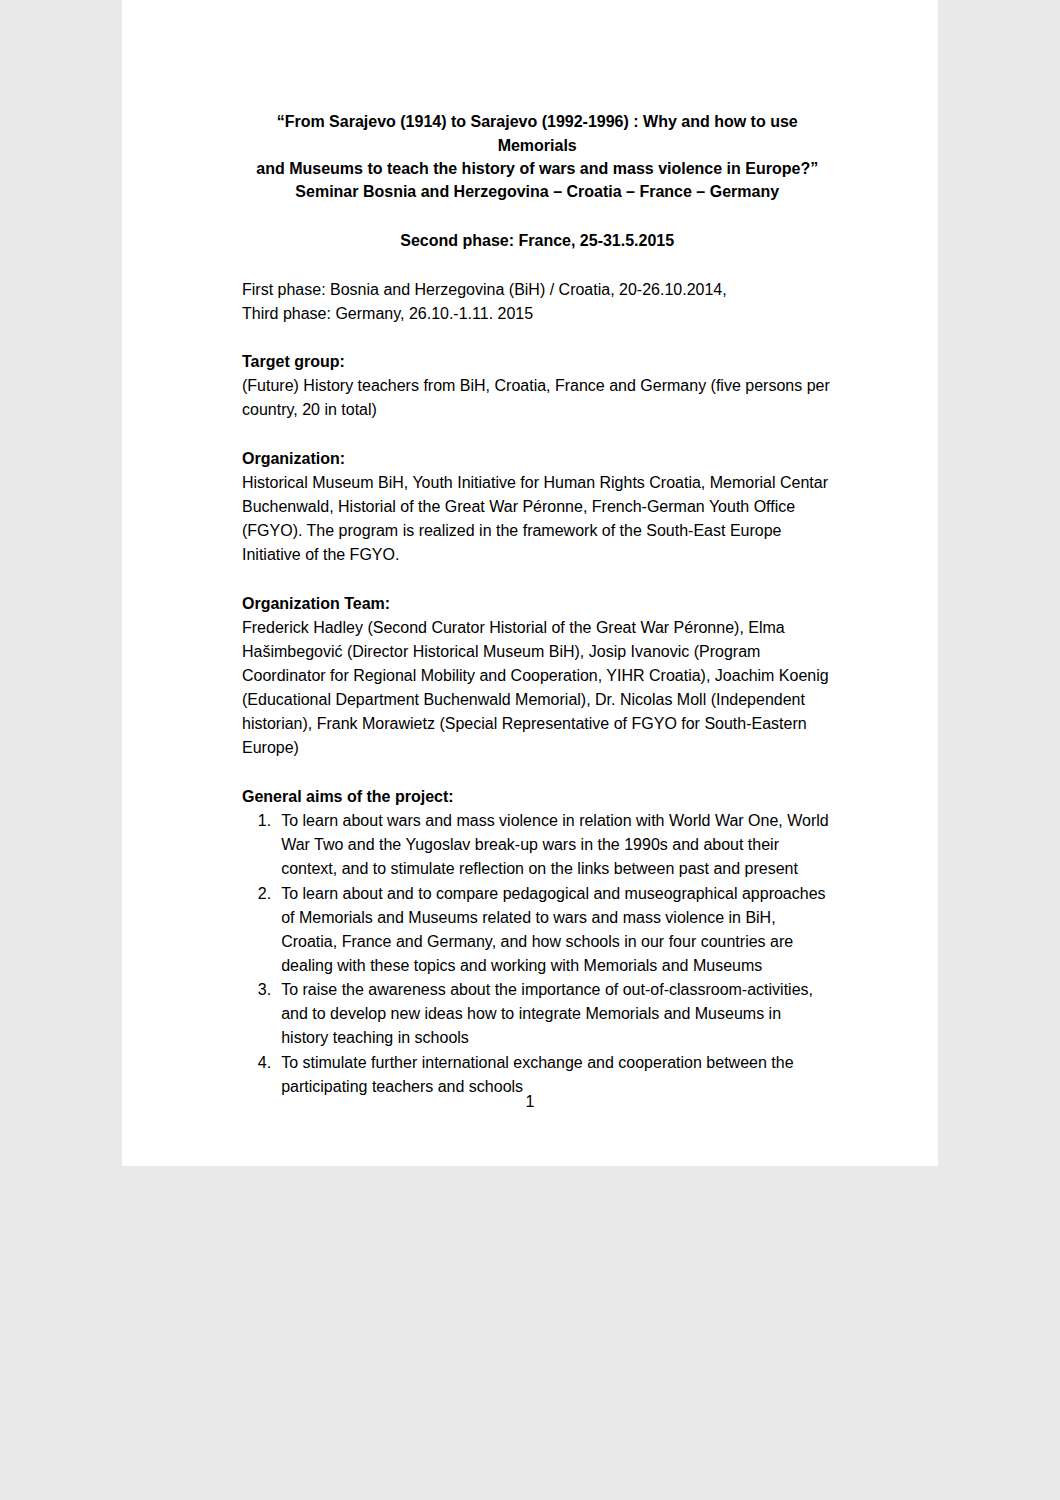“From Sarajevo (1914) to Sarajevo (1992-1996) : Why and how to use Memorials
and Museums to teach the history of wars and mass violence in Europe?”
Seminar Bosnia and Herzegovina – Croatia – France – Germany
Second phase: France, 25-31.5.2015
First phase: Bosnia and Herzegovina (BiH) / Croatia, 20-26.10.2014,
Third phase: Germany, 26.10.-1.11. 2015
Target group:
(Future) History teachers from BiH, Croatia, France and Germany (five persons per country, 20 in total)
Organization:
Historical Museum BiH, Youth Initiative for Human Rights Croatia, Memorial Centar Buchenwald, Historial of the Great War Péronne, French-German Youth Office (FGYO). The program is realized in the framework of the South-East Europe Initiative of the FGYO.
Organization Team:
Frederick Hadley (Second Curator Historial of the Great War Péronne), Elma Hašimbegović (Director Historical Museum BiH), Josip Ivanovic (Program Coordinator for Regional Mobility and Cooperation, YIHR Croatia), Joachim Koenig (Educational Department Buchenwald Memorial), Dr. Nicolas Moll (Independent historian), Frank Morawietz (Special Representative of FGYO for South-Eastern Europe)
General aims of the project:
To learn about wars and mass violence in relation with World War One, World War Two and the Yugoslav break-up wars in the 1990s and about their context, and to stimulate reflection on the links between past and present
To learn about and to compare pedagogical and museographical approaches of Memorials and Museums related to wars and mass violence in BiH, Croatia, France and Germany, and how schools in our four countries are dealing with these topics and working with Memorials and Museums
To raise the awareness about the importance of out-of-classroom-activities, and to develop new ideas how to integrate Memorials and Museums in history teaching in schools
To stimulate further international exchange and cooperation between the participating teachers and schools
1